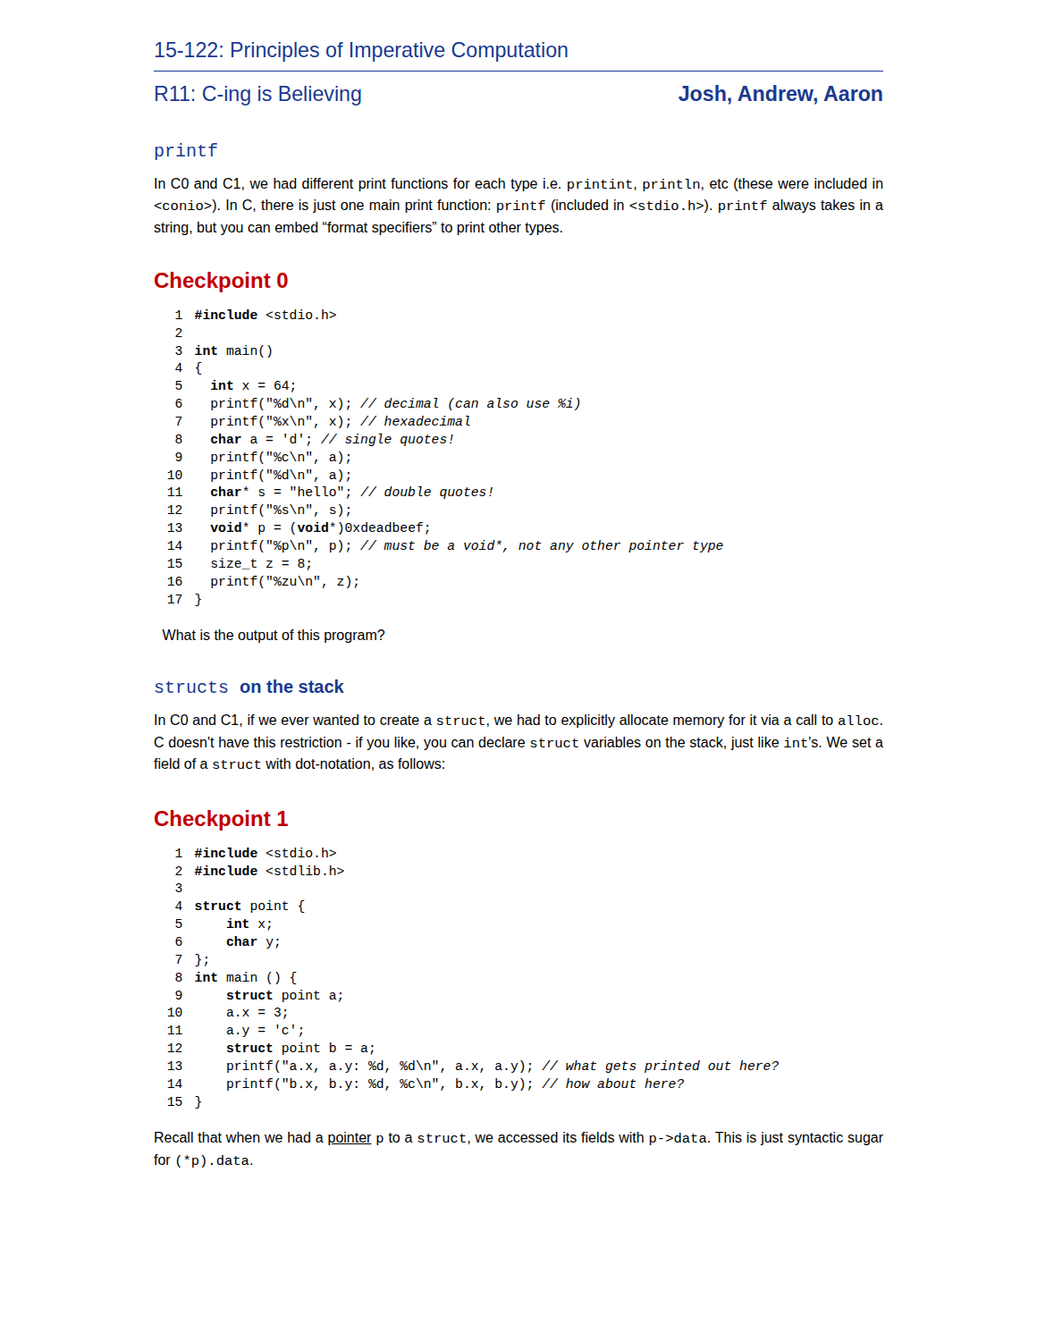15-122: Principles of Imperative Computation
R11: C-ing is Believing Josh, Andrew, Aaron
printf
In C0 and C1, we had different print functions for each type i.e. printint, println, etc (these were included in <conio>). In C, there is just one main print function: printf (included in <stdio.h>). printf always takes in a string, but you can embed “format specifiers” to print other types.
Checkpoint 0
| 1 | #include <stdio.h> |
| 2 | |
| 3 | int main() |
| 4 | { |
| 5 | int x = 64; |
| 6 | printf("%d\n", x); // decimal (can also use %i) |
| 7 | printf("%x\n", x); // hexadecimal |
| 8 | char a = 'd'; // single quotes! |
| 9 | printf("%c\n", a); |
| 10 | printf("%d\n", a); |
| 11 | char * s = "hello"; // double quotes! |
| 12 | printf("%s\n", s); |
| 13 | void * p = ( void *)0xdeadbeef; |
| 14 | printf("%p\n", p); // must be a void*, not any other pointer type |
| 15 | size_t z = 8; |
| 16 | printf("%zu\n", z); |
| 17 | } |
What is the output of this program?
structs on the stack
In C0 and C1, if we ever wanted to create a struct, we had to explicitly allocate memory for it via a call to alloc. C doesn't have this restriction - if you like, you can declare struct variables on the stack, just like int's. We set a field of a struct with dot-notation, as follows:
Checkpoint 1
| 1 | #include <stdio.h> |
| 2 | #include <stdlib.h> |
| 3 | |
| 4 | struct point { |
| 5 | int x; |
| 6 | char y; |
| 7 | }; |
| 8 | int main () { |
| 9 | struct point a; |
| 10 | a.x = 3; |
| 11 | a.y = 'c'; |
| 12 | struct point b = a; |
| 13 | printf("a.x, a.y: %d, %d\n", a.x, a.y); // what gets printed out here? |
| 14 | printf("b.x, b.y: %d, %c\n", b.x, b.y); // how about here? |
| 15 | } |
Recall that when we had a pointer p to a struct, we accessed its fields with p->data. This is just syntactic sugar for (*p).data.